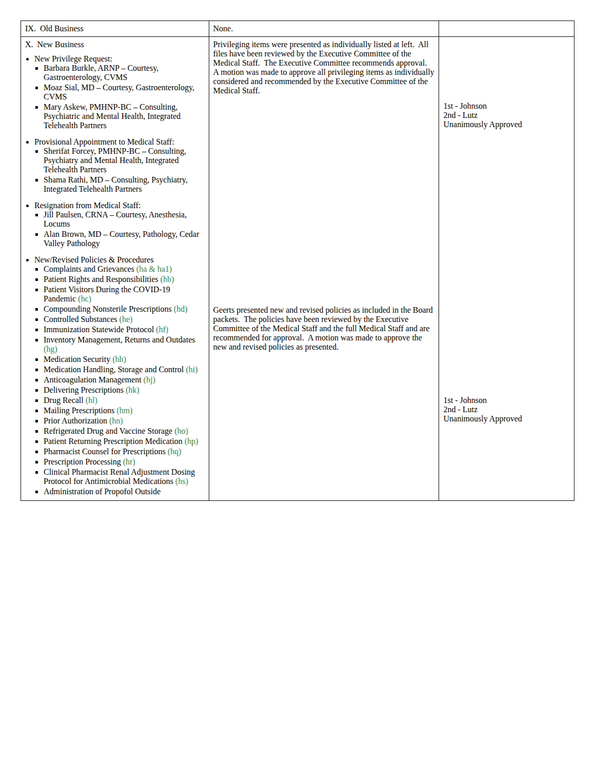| IX. Old Business | None. | |
| X. New Business New Privilege Request: Barbara Burkle, ARNP – Courtesy, Gastroenterology, CVMS Moaz Sial, MD – Courtesy, Gastroenterology, CVMS Mary Askew, PMHNP-BC – Consulting, Psychiatric and Mental Health, Integrated Telehealth Partners Provisional Appointment to Medical Staff: Sherifat Forcey, PMHNP-BC – Consulting, Psychiatry and Mental Health, Integrated Telehealth Partners Shama Rathi, MD – Consulting, Psychiatry, Integrated Telehealth Partners Resignation from Medical Staff: Jill Paulsen, CRNA – Courtesy, Anesthesia, Locums Alan Brown, MD – Courtesy, Pathology, Cedar Valley Pathology New/Revised Policies & Procedures Complaints and Grievances (ha & ha1) Patient Rights and Responsibilities (hb) Patient Visitors During the COVID-19 Pandemic (hc) Compounding Nonsterile Prescriptions (hd) Controlled Substances (he) Immunization Statewide Protocol (hf) Inventory Management, Returns and Outdates (hg) Medication Security (hh) Medication Handling, Storage and Control (hi) Anticoagulation Management (hj) Delivering Prescriptions (hk) Drug Recall (hl) Mailing Prescriptions (hm) Prior Authorization (hn) Refrigerated Drug and Vaccine Storage (ho) Patient Returning Prescription Medication (hp) Pharmacist Counsel for Prescriptions (hq) Prescription Processing (hr) Clinical Pharmacist Renal Adjustment Dosing Protocol for Antimicrobial Medications (hs) Administration of Propofol Outside | Privileging items were presented as individually listed at left. All files have been reviewed by the Executive Committee of the Medical Staff. The Executive Committee recommends approval. A motion was made to approve all privileging items as individually considered and recommended by the Executive Committee of the Medical Staff. Geerts presented new and revised policies as included in the Board packets. The policies have been reviewed by the Executive Committee of the Medical Staff and the full Medical Staff and are recommended for approval. A motion was made to approve the new and revised policies as presented. | 1st - Johnson 2nd - Lutz Unanimously Approved 1st - Johnson 2nd - Lutz Unanimously Approved |